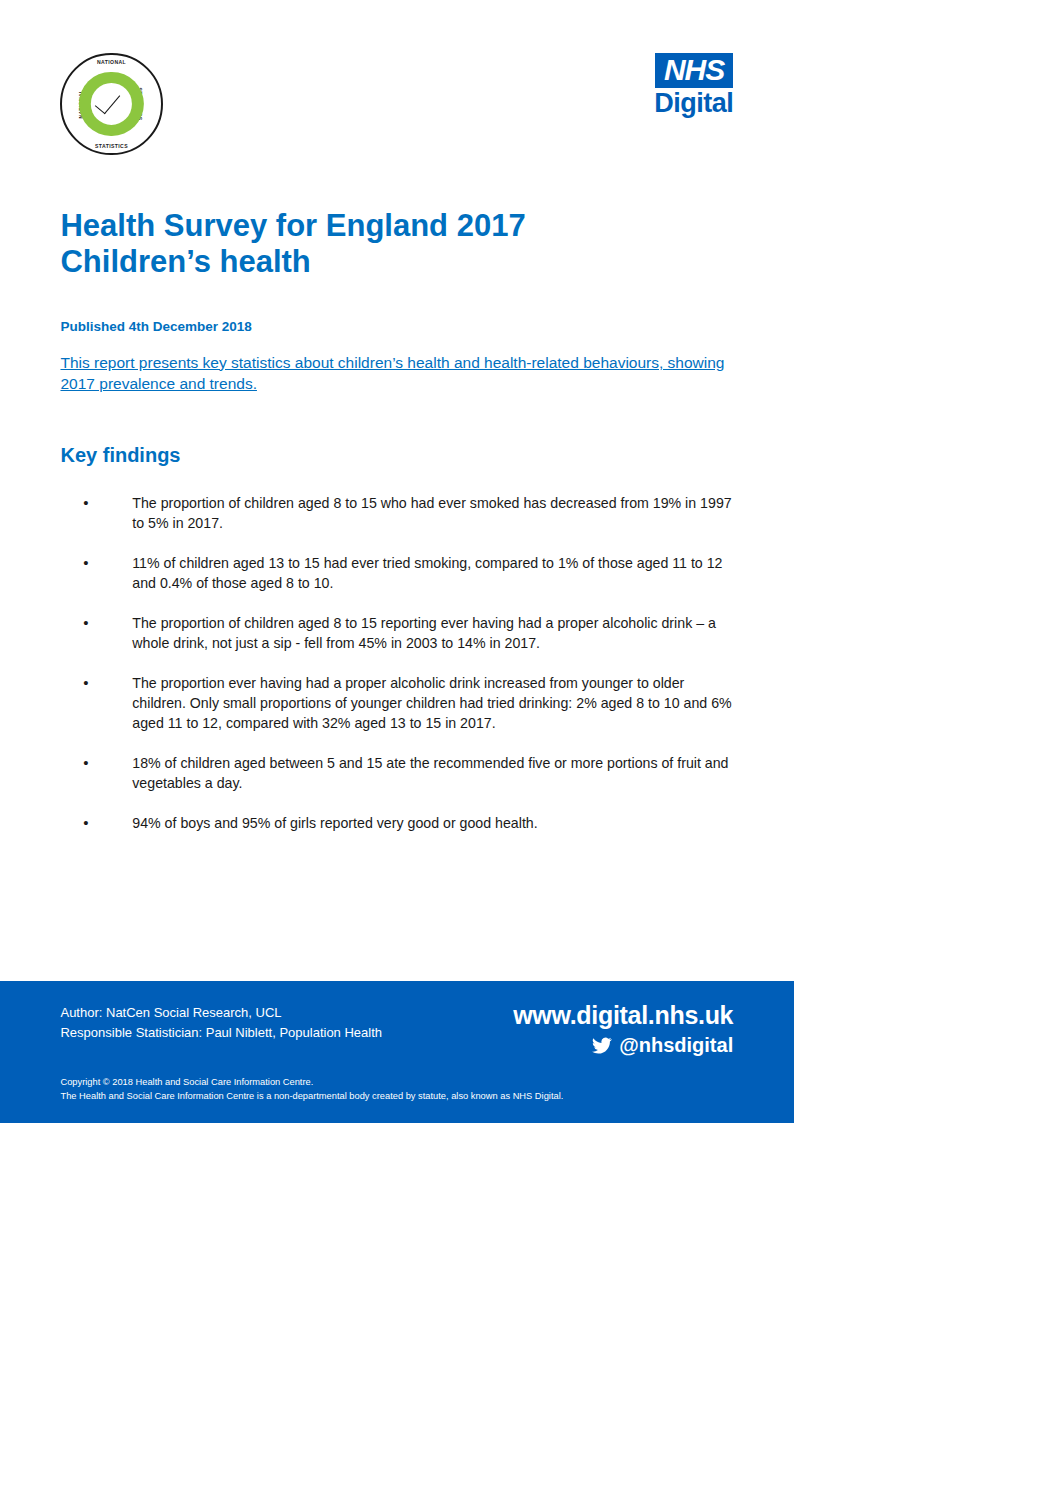National Statistics National Statistics
NHS
Digital
Health Survey for England 2017
Children’s health
Published 4th December 2018
This report presents key statistics about children’s health and health-related behaviours, showing 2017 prevalence and trends.
Key findings
The proportion of children aged 8 to 15 who had ever smoked has decreased from 19% in 1997 to 5% in 2017.
11% of children aged 13 to 15 had ever tried smoking, compared to 1% of those aged 11 to 12 and 0.4% of those aged 8 to 10.
The proportion of children aged 8 to 15 reporting ever having had a proper alcoholic drink – a whole drink, not just a sip - fell from 45% in 2003 to 14% in 2017.
The proportion ever having had a proper alcoholic drink increased from younger to older children. Only small proportions of younger children had tried drinking: 2% aged 8 to 10 and 6% aged 11 to 12, compared with 32% aged 13 to 15 in 2017.
18% of children aged between 5 and 15 ate the recommended five or more portions of fruit and vegetables a day.
94% of boys and 95% of girls reported very good or good health.
Author: NatCen Social Research, UCL
Responsible Statistician: Paul Niblett, Population Health
www.digital.nhs.uk
@nhsdigital
Copyright © 2018 Health and Social Care Information Centre.
The Health and Social Care Information Centre is a non-departmental body created by statute, also known as NHS Digital.